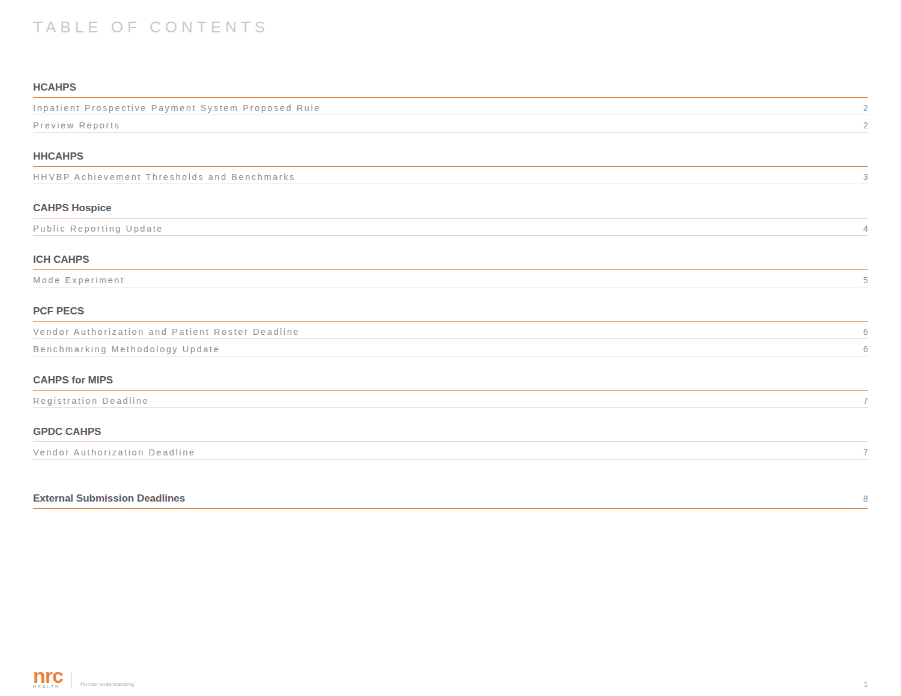TABLE OF CONTENTS
HCAHPS
Inpatient Prospective Payment System Proposed Rule 2
Preview Reports 2
HHCAHPS
HHVBP Achievement Thresholds and Benchmarks 3
CAHPS Hospice
Public Reporting Update 4
ICH CAHPS
Mode Experiment 5
PCF PECS
Vendor Authorization and Patient Roster Deadline 6
Benchmarking Methodology Update 6
CAHPS for MIPS
Registration Deadline 7
GPDC CAHPS
Vendor Authorization Deadline 7
External Submission Deadlines 8
nrcHEALTH
Human understanding
1